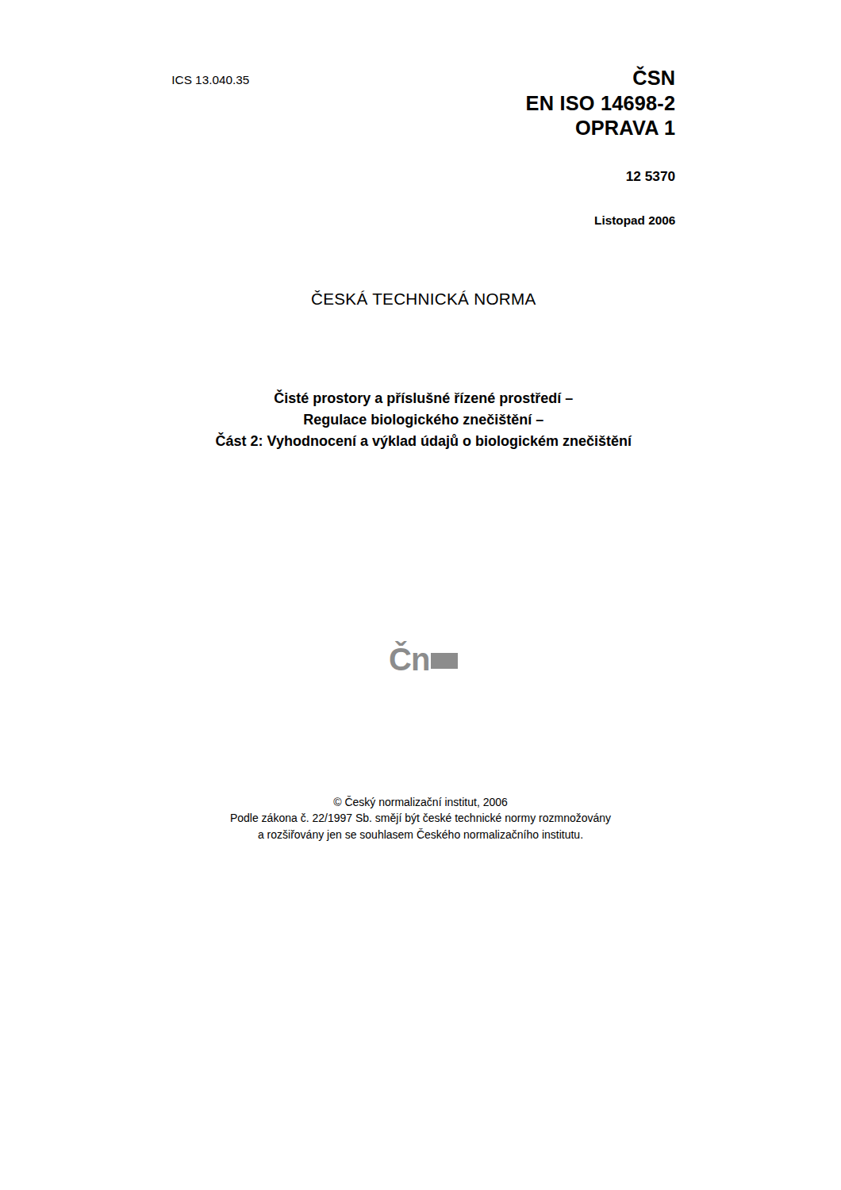ICS 13.040.35
ČSN
EN ISO 14698-2
OPRAVA 1
12 5370
Listopad 2006
ČESKÁ TECHNICKÁ NORMA
Čisté prostory a příslušné řízené prostředí –
Regulace biologického znečištění –
Část 2: Vyhodnocení a výklad údajů o biologickém znečištění
Čn
© Český normalizační institut, 2006
Podle zákona č. 22/1997 Sb. smějí být české technické normy rozmnožovány
a rozšiřovány jen se souhlasem Českého normalizačního institutu.